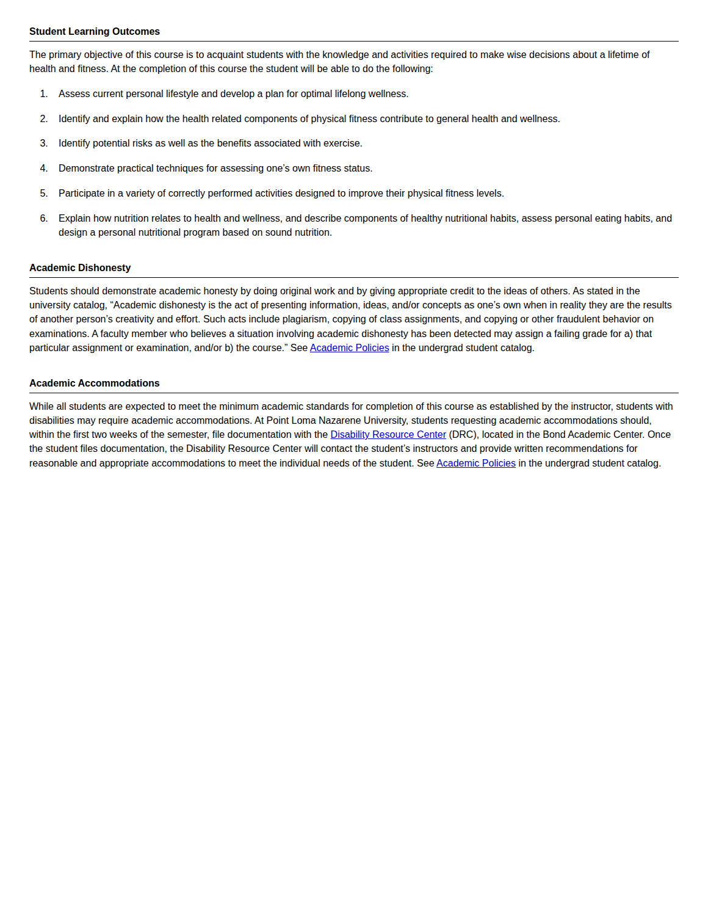Student Learning Outcomes
The primary objective of this course is to acquaint students with the knowledge and activities required to make wise decisions about a lifetime of health and fitness. At the completion of this course the student will be able to do the following:
Assess current personal lifestyle and develop a plan for optimal lifelong wellness.
Identify and explain how the health related components of physical fitness contribute to general health and wellness.
Identify potential risks as well as the benefits associated with exercise.
Demonstrate practical techniques for assessing one’s own fitness status.
Participate in a variety of correctly performed activities designed to improve their physical fitness levels.
Explain how nutrition relates to health and wellness, and describe components of healthy nutritional habits, assess personal eating habits, and design a personal nutritional program based on sound nutrition.
Academic Dishonesty
Students should demonstrate academic honesty by doing original work and by giving appropriate credit to the ideas of others. As stated in the university catalog, “Academic dishonesty is the act of presenting information, ideas, and/or concepts as one’s own when in reality they are the results of another person’s creativity and effort. Such acts include plagiarism, copying of class assignments, and copying or other fraudulent behavior on examinations. A faculty member who believes a situation involving academic dishonesty has been detected may assign a failing grade for a) that particular assignment or examination, and/or b) the course.” See Academic Policies in the undergrad student catalog.
Academic Accommodations
While all students are expected to meet the minimum academic standards for completion of this course as established by the instructor, students with disabilities may require academic accommodations. At Point Loma Nazarene University, students requesting academic accommodations should, within the first two weeks of the semester, file documentation with the Disability Resource Center (DRC), located in the Bond Academic Center. Once the student files documentation, the Disability Resource Center will contact the student’s instructors and provide written recommendations for reasonable and appropriate accommodations to meet the individual needs of the student. See Academic Policies in the undergrad student catalog.